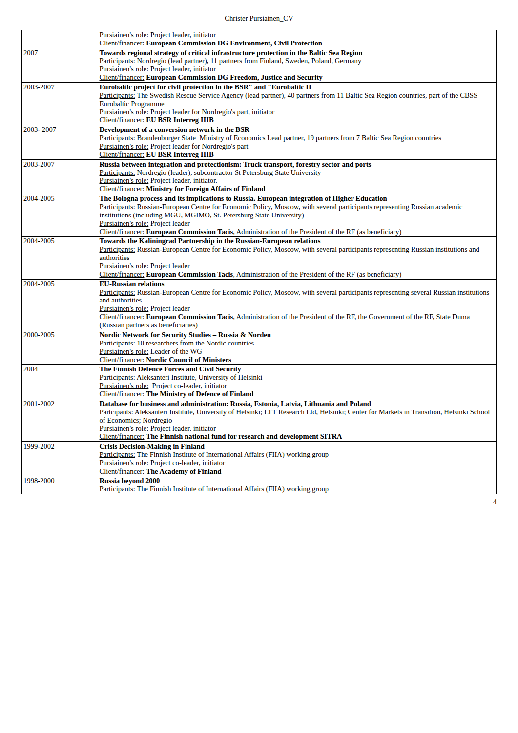Christer Pursiainen_CV
| | Pursiainen's role: Project leader, initiator Client/financer: European Commission DG Environment, Civil Protection |
| 2007 | Towards regional strategy of critical infrastructure protection in the Baltic Sea Region Participants: Nordregio (lead partner), 11 partners from Finland, Sweden, Poland, Germany Pursiainen's role: Project leader, initiator Client/financer: European Commission DG Freedom, Justice and Security |
| 2003-2007 | Eurobaltic project for civil protection in the BSR" and "Eurobaltic II Participants: The Swedish Rescue Service Agency (lead partner), 40 partners from 11 Baltic Sea Region countries, part of the CBSS Eurobaltic Programme Pursiainen's role: Project leader for Nordregio's part, initiator Client/financer: EU BSR Interreg IIIB |
| 2003- 2007 | Development of a conversion network in the BSR Participants: Brandenburger State Ministry of Economics Lead partner, 19 partners from 7 Baltic Sea Region countries Pursiainen's role: Project leader for Nordregio's part Client/financer: EU BSR Interreg IIIB |
| 2003-2007 | Russia between integration and protectionism: Truck transport, forestry sector and ports Participants: Nordregio (leader), subcontractor St Petersburg State University Pursiainen's role: Project leader, initiator. Client/financer: Ministry for Foreign Affairs of Finland |
| 2004-2005 | The Bologna process and its implications to Russia. European integration of Higher Education Participants: Russian-European Centre for Economic Policy, Moscow, with several participants representing Russian academic institutions (including MGU, MGIMO, St. Petersburg State University) Pursiainen's role: Project leader Client/financer: European Commission Tacis , Administration of the President of the RF (as beneficiary) |
| 2004-2005 | Towards the Kaliningrad Partnership in the Russian-European relations Participants: Russian-European Centre for Economic Policy, Moscow, with several participants representing Russian institutions and authorities Pursiainen's role: Project leader Client/financer: European Commission Tacis , Administration of the President of the RF (as beneficiary) |
| 2004-2005 | EU-Russian relations Participants: Russian-European Centre for Economic Policy, Moscow, with several participants representing several Russian institutions and authorities Pursiainen's role: Project leader Client/financer: European Commission Tacis , Administration of the President of the RF, the Government of the RF, State Duma (Russian partners as beneficiaries) |
| 2000-2005 | Nordic Network for Security Studies – Russia & Norden Participants: 10 researchers from the Nordic countries Pursiainen's role: Leader of the WG Client/financer: Nordic Council of Ministers |
| 2004 | The Finnish Defence Forces and Civil Security Participants: Aleksanteri Institute, University of Helsinki Pursiainen's role: Project co-leader, initiator Client/financer: The Ministry of Defence of Finland |
| 2001-2002 | Database for business and administration: Russia, Estonia, Latvia, Lithuania and Poland Partcipants: Aleksanteri Institute, University of Helsinki; LTT Research Ltd, Helsinki; Center for Markets in Transition, Helsinki School of Economics; Nordregio Pursiainen's role: Project leader, initiator Client/financer: The Finnish national fund for research and development SITRA |
| 1999-2002 | Crisis Decision-Making in Finland Participants: The Finnish Institute of International Affairs (FIIA) working group Pursiainen's role: Project co-leader, initiator Client/financer: The Academy of Finland |
| 1998-2000 | Russia beyond 2000 Participants: The Finnish Institute of International Affairs (FIIA) working group |
4